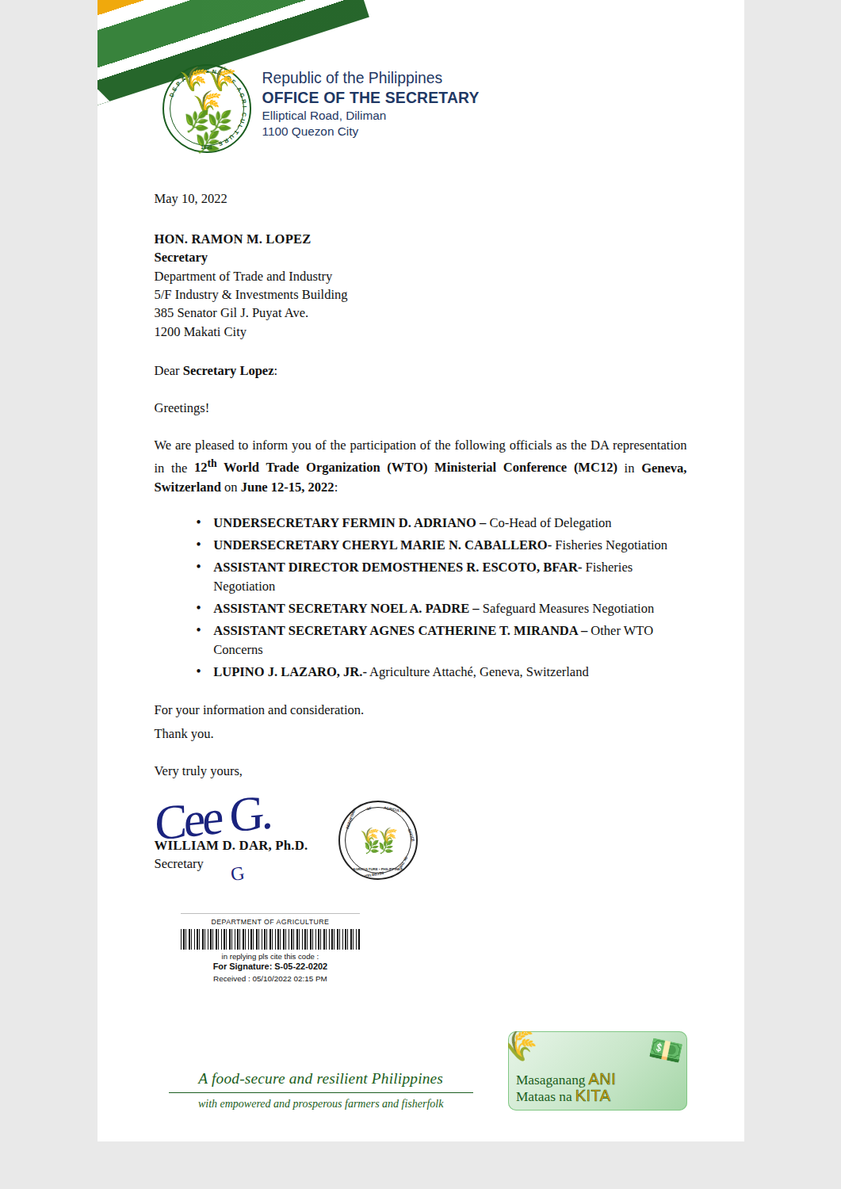D E P A R T M E N T O F A G R I C U L T U R E
🌾🌾🌾
🌿🌿🌿
1898
Republic of the Philippines
OFFICE OF THE SECRETARY
Elliptical Road, Diliman
1100 Quezon City
May 10, 2022
HON. RAMON M. LOPEZ
Secretary
Department of Trade and Industry
5/F Industry & Investments Building
385 Senator Gil J. Puyat Ave.
1200 Makati City
Dear Secretary Lopez:
Greetings!
We are pleased to inform you of the participation of the following officials as the DA representation in the 12th World Trade Organization (WTO) Ministerial Conference (MC12) in Geneva, Switzerland on June 12-15, 2022:
UNDERSECRETARY FERMIN D. ADRIANO – Co-Head of Delegation
UNDERSECRETARY CHERYL MARIE N. CABALLERO- Fisheries Negotiation
ASSISTANT DIRECTOR DEMOSTHENES R. ESCOTO, BFAR- Fisheries Negotiation
ASSISTANT SECRETARY NOEL A. PADRE – Safeguard Measures Negotiation
ASSISTANT SECRETARY AGNES CATHERINE T. MIRANDA – Other WTO Concerns
LUPINO J. LAZARO, JR.- Agriculture Attaché, Geneva, Switzerland
For your information and consideration.
Thank you.
Very truly yours,
Cee G.
DEPARTMENT OF AGRICULTURE OFFICE OF THE SECRETARY
🌾🌾
🌿🌿
AGRICULTURE • PHILIPPINES
WILLIAM D. DAR, Ph.D.
Secretary
G
DEPARTMENT OF AGRICULTURE
in replying pls cite this code :
For Signature: S-05-22-0202
Received : 05/10/2022 02:15 PM
A food-secure and resilient Philippines
with empowered and prosperous farmers and fisherfolk
🌾
💵
Masaganang ANI
Mataas na KITA